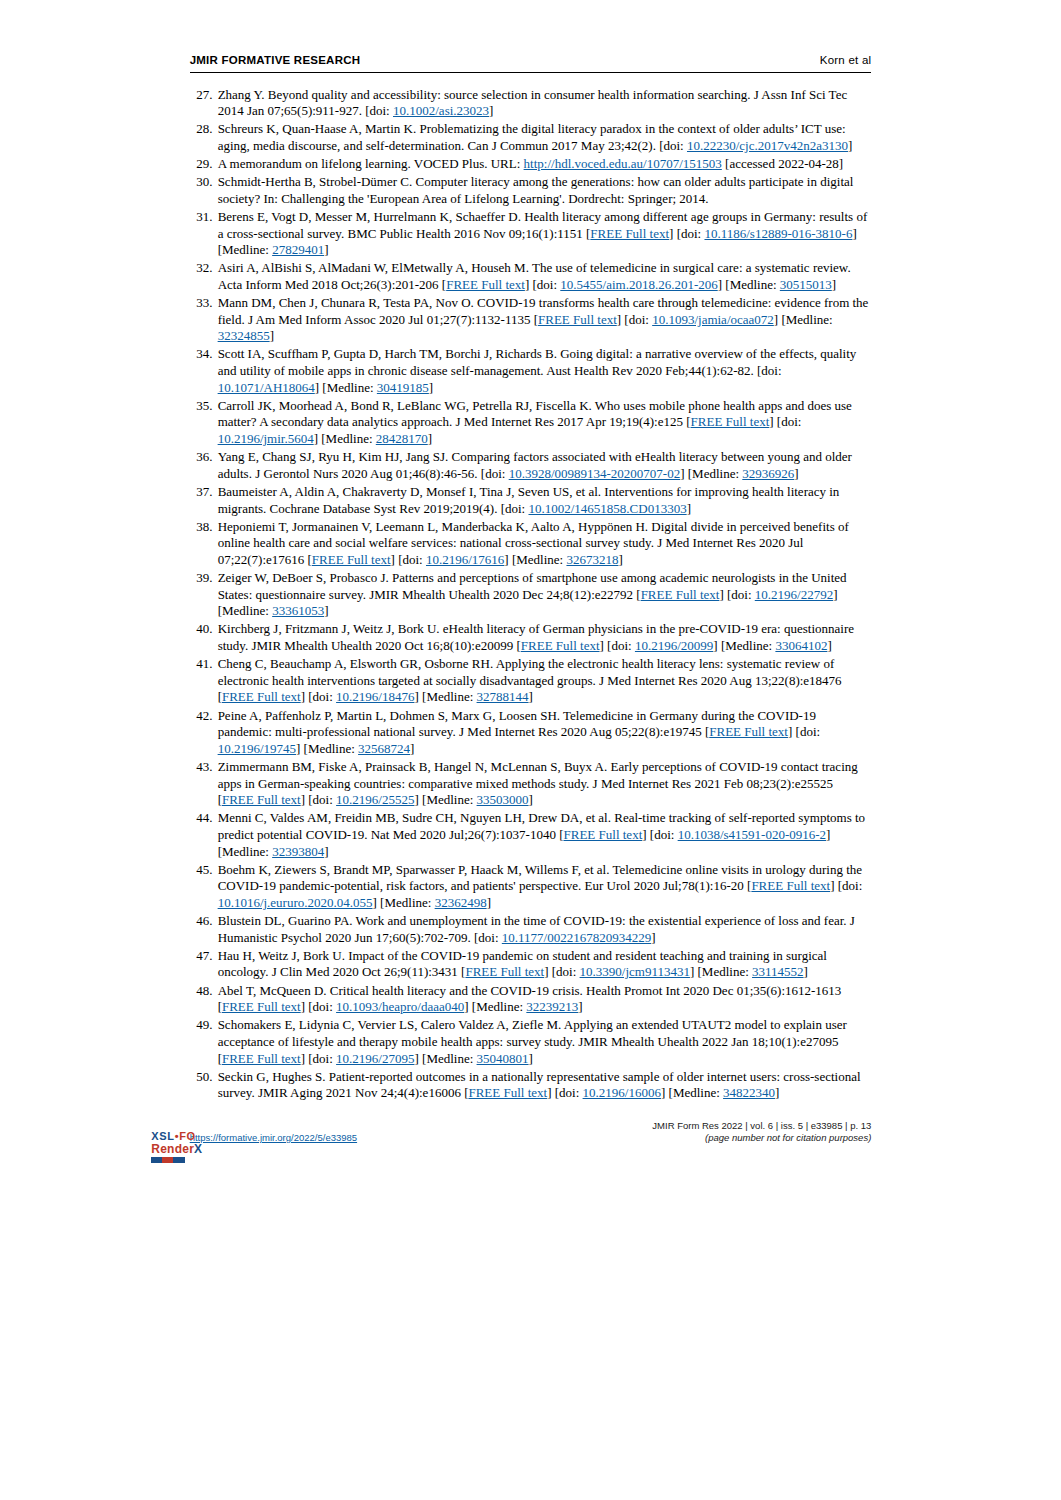JMIR FORMATIVE RESEARCH Korn et al
27. Zhang Y. Beyond quality and accessibility: source selection in consumer health information searching. J Assn Inf Sci Tec 2014 Jan 07;65(5):911-927. [doi: 10.1002/asi.23023]
28. Schreurs K, Quan-Haase A, Martin K. Problematizing the digital literacy paradox in the context of older adults’ ICT use: aging, media discourse, and self-determination. Can J Commun 2017 May 23;42(2). [doi: 10.22230/cjc.2017v42n2a3130]
29. A memorandum on lifelong learning. VOCED Plus. URL: http://hdl.voced.edu.au/10707/151503 [accessed 2022-04-28]
30. Schmidt-Hertha B, Strobel-Dümer C. Computer literacy among the generations: how can older adults participate in digital society? In: Challenging the 'European Area of Lifelong Learning'. Dordrecht: Springer; 2014.
31. Berens E, Vogt D, Messer M, Hurrelmann K, Schaeffer D. Health literacy among different age groups in Germany: results of a cross-sectional survey. BMC Public Health 2016 Nov 09;16(1):1151 [FREE Full text] [doi: 10.1186/s12889-016-3810-6] [Medline: 27829401]
32. Asiri A, AlBishi S, AlMadani W, ElMetwally A, Househ M. The use of telemedicine in surgical care: a systematic review. Acta Inform Med 2018 Oct;26(3):201-206 [FREE Full text] [doi: 10.5455/aim.2018.26.201-206] [Medline: 30515013]
33. Mann DM, Chen J, Chunara R, Testa PA, Nov O. COVID-19 transforms health care through telemedicine: evidence from the field. J Am Med Inform Assoc 2020 Jul 01;27(7):1132-1135 [FREE Full text] [doi: 10.1093/jamia/ocaa072] [Medline: 32324855]
34. Scott IA, Scuffham P, Gupta D, Harch TM, Borchi J, Richards B. Going digital: a narrative overview of the effects, quality and utility of mobile apps in chronic disease self-management. Aust Health Rev 2020 Feb;44(1):62-82. [doi: 10.1071/AH18064] [Medline: 30419185]
35. Carroll JK, Moorhead A, Bond R, LeBlanc WG, Petrella RJ, Fiscella K. Who uses mobile phone health apps and does use matter? A secondary data analytics approach. J Med Internet Res 2017 Apr 19;19(4):e125 [FREE Full text] [doi: 10.2196/jmir.5604] [Medline: 28428170]
36. Yang E, Chang SJ, Ryu H, Kim HJ, Jang SJ. Comparing factors associated with eHealth literacy between young and older adults. J Gerontol Nurs 2020 Aug 01;46(8):46-56. [doi: 10.3928/00989134-20200707-02] [Medline: 32936926]
37. Baumeister A, Aldin A, Chakraverty D, Monsef I, Tina J, Seven US, et al. Interventions for improving health literacy in migrants. Cochrane Database Syst Rev 2019;2019(4). [doi: 10.1002/14651858.CD013303]
38. Heponiemi T, Jormanainen V, Leemann L, Manderbacka K, Aalto A, Hyppönen H. Digital divide in perceived benefits of online health care and social welfare services: national cross-sectional survey study. J Med Internet Res 2020 Jul 07;22(7):e17616 [FREE Full text] [doi: 10.2196/17616] [Medline: 32673218]
39. Zeiger W, DeBoer S, Probasco J. Patterns and perceptions of smartphone use among academic neurologists in the United States: questionnaire survey. JMIR Mhealth Uhealth 2020 Dec 24;8(12):e22792 [FREE Full text] [doi: 10.2196/22792] [Medline: 33361053]
40. Kirchberg J, Fritzmann J, Weitz J, Bork U. eHealth literacy of German physicians in the pre-COVID-19 era: questionnaire study. JMIR Mhealth Uhealth 2020 Oct 16;8(10):e20099 [FREE Full text] [doi: 10.2196/20099] [Medline: 33064102]
41. Cheng C, Beauchamp A, Elsworth GR, Osborne RH. Applying the electronic health literacy lens: systematic review of electronic health interventions targeted at socially disadvantaged groups. J Med Internet Res 2020 Aug 13;22(8):e18476 [FREE Full text] [doi: 10.2196/18476] [Medline: 32788144]
42. Peine A, Paffenholz P, Martin L, Dohmen S, Marx G, Loosen SH. Telemedicine in Germany during the COVID-19 pandemic: multi-professional national survey. J Med Internet Res 2020 Aug 05;22(8):e19745 [FREE Full text] [doi: 10.2196/19745] [Medline: 32568724]
43. Zimmermann BM, Fiske A, Prainsack B, Hangel N, McLennan S, Buyx A. Early perceptions of COVID-19 contact tracing apps in German-speaking countries: comparative mixed methods study. J Med Internet Res 2021 Feb 08;23(2):e25525 [FREE Full text] [doi: 10.2196/25525] [Medline: 33503000]
44. Menni C, Valdes AM, Freidin MB, Sudre CH, Nguyen LH, Drew DA, et al. Real-time tracking of self-reported symptoms to predict potential COVID-19. Nat Med 2020 Jul;26(7):1037-1040 [FREE Full text] [doi: 10.1038/s41591-020-0916-2] [Medline: 32393804]
45. Boehm K, Ziewers S, Brandt MP, Sparwasser P, Haack M, Willems F, et al. Telemedicine online visits in urology during the COVID-19 pandemic-potential, risk factors, and patients' perspective. Eur Urol 2020 Jul;78(1):16-20 [FREE Full text] [doi: 10.1016/j.eururo.2020.04.055] [Medline: 32362498]
46. Blustein DL, Guarino PA. Work and unemployment in the time of COVID-19: the existential experience of loss and fear. J Humanistic Psychol 2020 Jun 17;60(5):702-709. [doi: 10.1177/0022167820934229]
47. Hau H, Weitz J, Bork U. Impact of the COVID-19 pandemic on student and resident teaching and training in surgical oncology. J Clin Med 2020 Oct 26;9(11):3431 [FREE Full text] [doi: 10.3390/jcm9113431] [Medline: 33114552]
48. Abel T, McQueen D. Critical health literacy and the COVID-19 crisis. Health Promot Int 2020 Dec 01;35(6):1612-1613 [FREE Full text] [doi: 10.1093/heapro/daaa040] [Medline: 32239213]
49. Schomakers E, Lidynia C, Vervier LS, Calero Valdez A, Ziefle M. Applying an extended UTAUT2 model to explain user acceptance of lifestyle and therapy mobile health apps: survey study. JMIR Mhealth Uhealth 2022 Jan 18;10(1):e27095 [FREE Full text] [doi: 10.2196/27095] [Medline: 35040801]
50. Seckin G, Hughes S. Patient-reported outcomes in a nationally representative sample of older internet users: cross-sectional survey. JMIR Aging 2021 Nov 24;4(4):e16006 [FREE Full text] [doi: 10.2196/16006] [Medline: 34822340]
https://formative.jmir.org/2022/5/e33985
JMIR Form Res 2022 | vol. 6 | iss. 5 | e33985 | p. 13
(page number not for citation purposes)
XSL•FO
RenderX